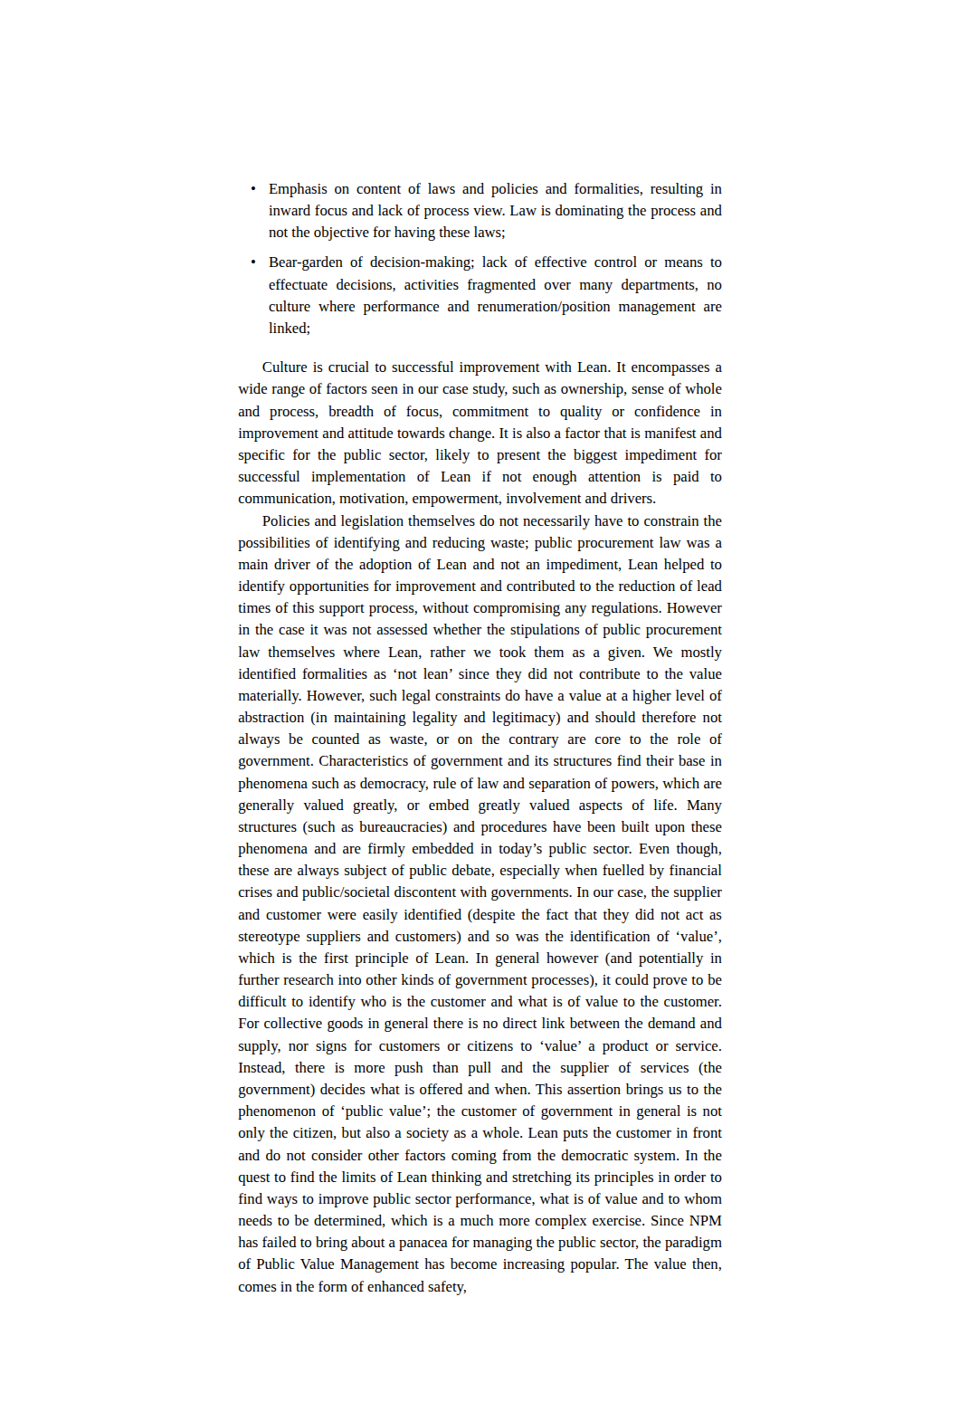Emphasis on content of laws and policies and formalities, resulting in inward focus and lack of process view. Law is dominating the process and not the objective for having these laws;
Bear-garden of decision-making; lack of effective control or means to effectuate decisions, activities fragmented over many departments, no culture where performance and renumeration/position management are linked;
Culture is crucial to successful improvement with Lean. It encompasses a wide range of factors seen in our case study, such as ownership, sense of whole and process, breadth of focus, commitment to quality or confidence in improvement and attitude towards change. It is also a factor that is manifest and specific for the public sector, likely to present the biggest impediment for successful implementation of Lean if not enough attention is paid to communication, motivation, empowerment, involvement and drivers.
Policies and legislation themselves do not necessarily have to constrain the possibilities of identifying and reducing waste; public procurement law was a main driver of the adoption of Lean and not an impediment, Lean helped to identify opportunities for improvement and contributed to the reduction of lead times of this support process, without compromising any regulations. However in the case it was not assessed whether the stipulations of public procurement law themselves where Lean, rather we took them as a given. We mostly identified formalities as ‘not lean’ since they did not contribute to the value materially. However, such legal constraints do have a value at a higher level of abstraction (in maintaining legality and legitimacy) and should therefore not always be counted as waste, or on the contrary are core to the role of government. Characteristics of government and its structures find their base in phenomena such as democracy, rule of law and separation of powers, which are generally valued greatly, or embed greatly valued aspects of life. Many structures (such as bureaucracies) and procedures have been built upon these phenomena and are firmly embedded in today’s public sector. Even though, these are always subject of public debate, especially when fuelled by financial crises and public/societal discontent with governments. In our case, the supplier and customer were easily identified (despite the fact that they did not act as stereotype suppliers and customers) and so was the identification of ‘value’, which is the first principle of Lean. In general however (and potentially in further research into other kinds of government processes), it could prove to be difficult to identify who is the customer and what is of value to the customer. For collective goods in general there is no direct link between the demand and supply, nor signs for customers or citizens to ‘value’ a product or service. Instead, there is more push than pull and the supplier of services (the government) decides what is offered and when. This assertion brings us to the phenomenon of ‘public value’; the customer of government in general is not only the citizen, but also a society as a whole. Lean puts the customer in front and do not consider other factors coming from the democratic system. In the quest to find the limits of Lean thinking and stretching its principles in order to find ways to improve public sector performance, what is of value and to whom needs to be determined, which is a much more complex exercise. Since NPM has failed to bring about a panacea for managing the public sector, the paradigm of Public Value Management has become increasing popular. The value then, comes in the form of enhanced safety,